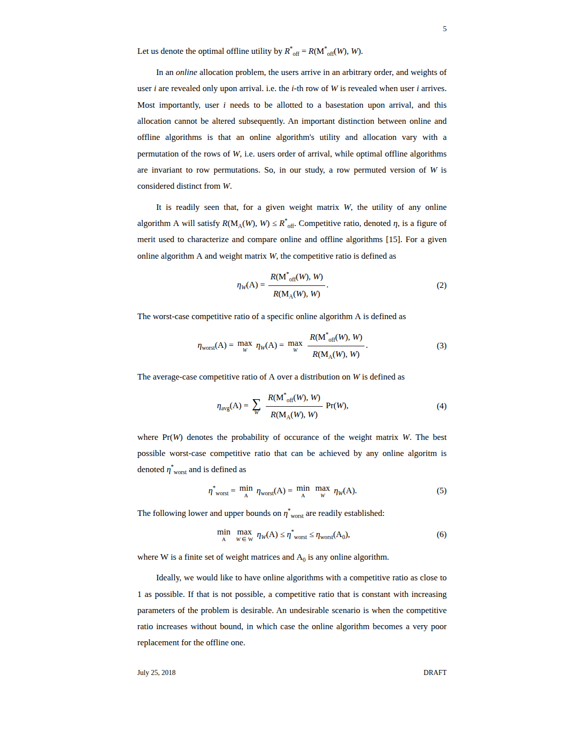5
Let us denote the optimal offline utility by R*off = R(M*off(W), W).
In an online allocation problem, the users arrive in an arbitrary order, and weights of user i are revealed only upon arrival. i.e. the i-th row of W is revealed when user i arrives. Most importantly, user i needs to be allotted to a basestation upon arrival, and this allocation cannot be altered subsequently. An important distinction between online and offline algorithms is that an online algorithm's utility and allocation vary with a permutation of the rows of W, i.e. users order of arrival, while optimal offline algorithms are invariant to row permutations. So, in our study, a row permuted version of W is considered distinct from W.
It is readily seen that, for a given weight matrix W, the utility of any online algorithm A will satisfy R(MA(W), W) ≤ R*off. Competitive ratio, denoted η, is a figure of merit used to characterize and compare online and offline algorithms [15]. For a given online algorithm A and weight matrix W, the competitive ratio is defined as
ηW(A) = R(M*off(W), W) R(MA(W), W) .
(2)
The worst-case competitive ratio of a specific online algorithm A is defined as
ηworst(A) = max W ηW(A) = max W R(M*off(W), W) R(MA(W), W) .
(3)
The average-case competitive ratio of A over a distribution on W is defined as
ηavg(A) = ∑W R(M*off(W), W) R(MA(W), W) Pr(W),
(4)
where Pr(W) denotes the probability of occurance of the weight matrix W. The best possible worst-case competitive ratio that can be achieved by any online algoritm is denoted η*worst and is defined as
η*worst = min A ηworst(A) = min A max W ηW(A).
(5)
The following lower and upper bounds on η*worst are readily established:
min A max W ∈ W ηW(A) ≤ η*worst ≤ ηworst(A0),
(6)
where W is a finite set of weight matrices and A0 is any online algorithm.
Ideally, we would like to have online algorithms with a competitive ratio as close to 1 as possible. If that is not possible, a competitive ratio that is constant with increasing parameters of the problem is desirable. An undesirable scenario is when the competitive ratio increases without bound, in which case the online algorithm becomes a very poor replacement for the offline one.
July 25, 2018 DRAFT